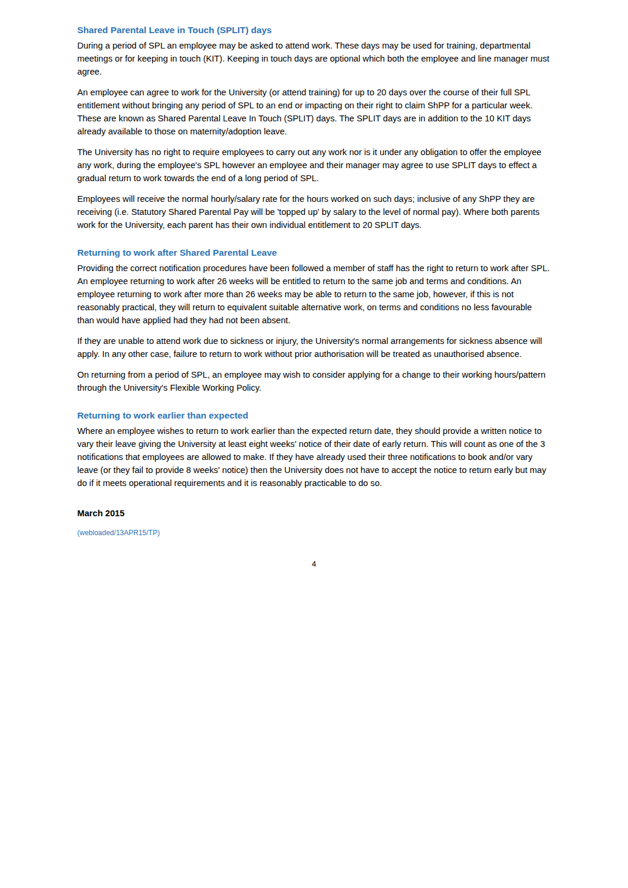Shared Parental Leave in Touch (SPLIT) days
During a period of SPL an employee may be asked to attend work. These days may be used for training, departmental meetings or for keeping in touch (KIT). Keeping in touch days are optional which both the employee and line manager must agree.
An employee can agree to work for the University (or attend training) for up to 20 days over the course of their full SPL entitlement without bringing any period of SPL to an end or impacting on their right to claim ShPP for a particular week. These are known as Shared Parental Leave In Touch (SPLIT) days. The SPLIT days are in addition to the 10 KIT days already available to those on maternity/adoption leave.
The University has no right to require employees to carry out any work nor is it under any obligation to offer the employee any work, during the employee's SPL however an employee and their manager may agree to use SPLIT days to effect a gradual return to work towards the end of a long period of SPL.
Employees will receive the normal hourly/salary rate for the hours worked on such days; inclusive of any ShPP they are receiving (i.e. Statutory Shared Parental Pay will be 'topped up' by salary to the level of normal pay). Where both parents work for the University, each parent has their own individual entitlement to 20 SPLIT days.
Returning to work after Shared Parental Leave
Providing the correct notification procedures have been followed a member of staff has the right to return to work after SPL. An employee returning to work after 26 weeks will be entitled to return to the same job and terms and conditions. An employee returning to work after more than 26 weeks may be able to return to the same job, however, if this is not reasonably practical, they will return to equivalent suitable alternative work, on terms and conditions no less favourable than would have applied had they had not been absent.
If they are unable to attend work due to sickness or injury, the University's normal arrangements for sickness absence will apply. In any other case, failure to return to work without prior authorisation will be treated as unauthorised absence.
On returning from a period of SPL, an employee may wish to consider applying for a change to their working hours/pattern through the University's Flexible Working Policy.
Returning to work earlier than expected
Where an employee wishes to return to work earlier than the expected return date, they should provide a written notice to vary their leave giving the University at least eight weeks' notice of their date of early return. This will count as one of the 3 notifications that employees are allowed to make. If they have already used their three notifications to book and/or vary leave (or they fail to provide 8 weeks' notice) then the University does not have to accept the notice to return early but may do if it meets operational requirements and it is reasonably practicable to do so.
March 2015
(webloaded/13APR15/TP)
4